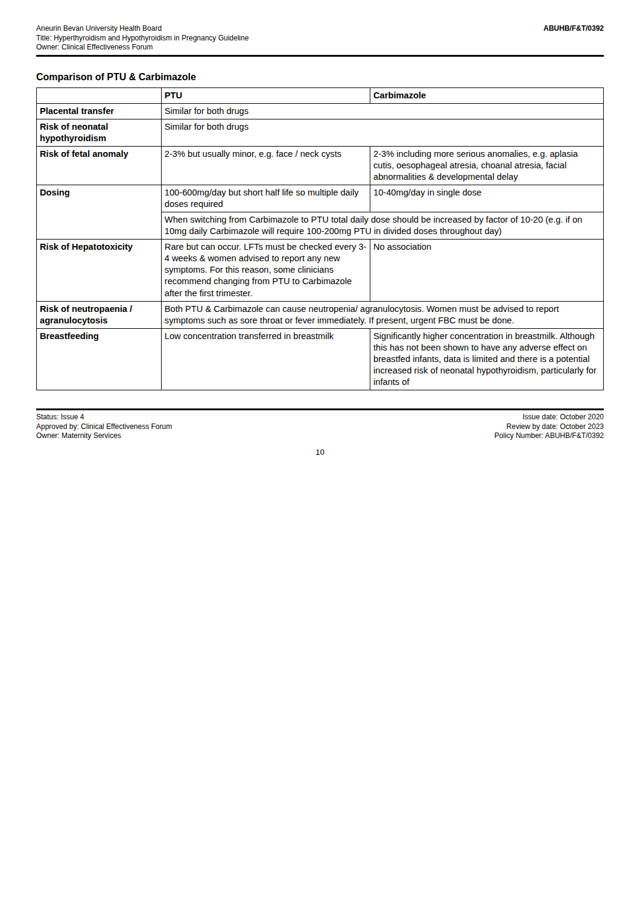Aneurin Bevan University Health Board
ABUHB/F&T/0392
Title: Hyperthyroidism and Hypothyroidism in Pregnancy Guideline
Owner: Clinical Effectiveness Forum
Comparison of PTU & Carbimazole
| | PTU | Carbimazole |
| --- | --- | --- |
| Placental transfer | Similar for both drugs |
| Risk of neonatal hypothyroidism | Similar for both drugs |
| Risk of fetal anomaly | 2-3% but usually minor, e.g. face / neck cysts | 2-3% including more serious anomalies, e.g. aplasia cutis, oesophageal atresia, choanal atresia, facial abnormalities & developmental delay |
| Dosing | 100-600mg/day but short half life so multiple daily doses required | 10-40mg/day in single dose |
| When switching from Carbimazole to PTU total daily dose should be increased by factor of 10-20 (e.g. if on 10mg daily Carbimazole will require 100-200mg PTU in divided doses throughout day) |
| Risk of Hepatotoxicity | Rare but can occur. LFTs must be checked every 3-4 weeks & women advised to report any new symptoms. For this reason, some clinicians recommend changing from PTU to Carbimazole after the first trimester. | No association |
| Risk of neutropaenia / agranulocytosis | Both PTU & Carbimazole can cause neutropenia/ agranulocytosis. Women must be advised to report symptoms such as sore throat or fever immediately. If present, urgent FBC must be done. |
| Breastfeeding | Low concentration transferred in breastmilk | Significantly higher concentration in breastmilk. Although this has not been shown to have any adverse effect on breastfed infants, data is limited and there is a potential increased risk of neonatal hypothyroidism, particularly for infants of |
Status: Issue 4
Issue date: October 2020
Approved by: Clinical Effectiveness Forum
Review by date: October 2023
Owner: Maternity Services
Policy Number: ABUHB/F&T/0392
10